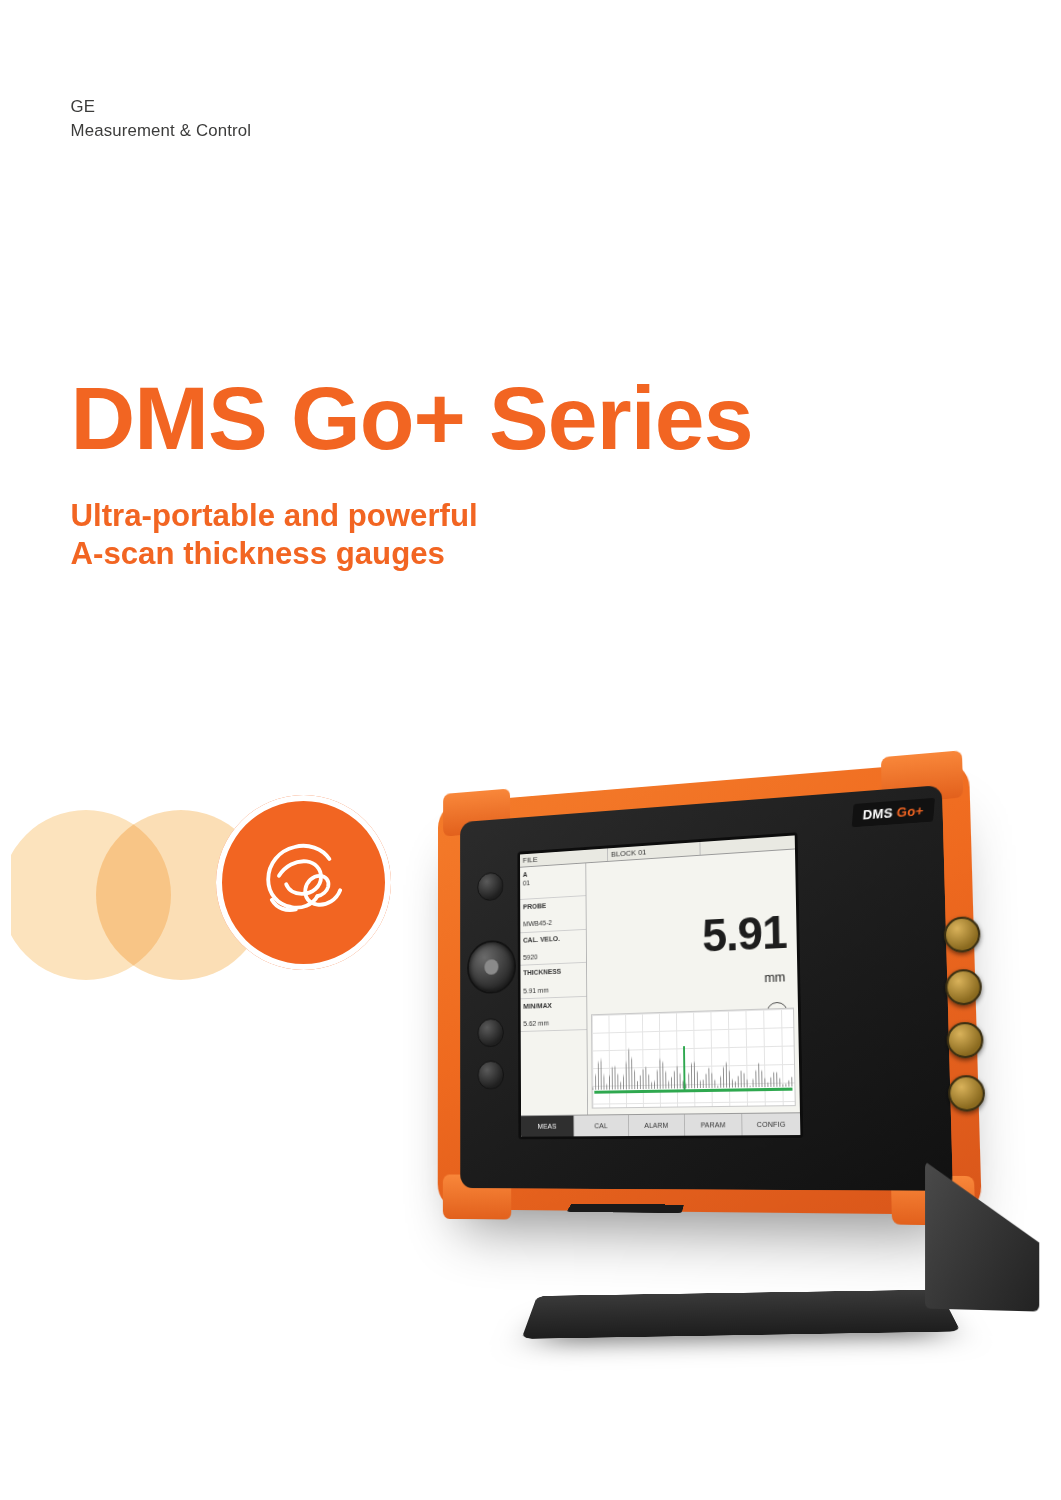GE Measurement & Control
DMS Go+ Series
Ultra-portable and powerful A-scan thickness gauges
DMS Go+
FILE
BLOCK 01
A 01
PROBE
MWB45-2
CAL. VELO.
5920
THICKNESS
5.91 mm
MIN/MAX
5.62 mm
5.91
mm
ge
MEAS
CAL
ALARM
PARAM
CONFIG